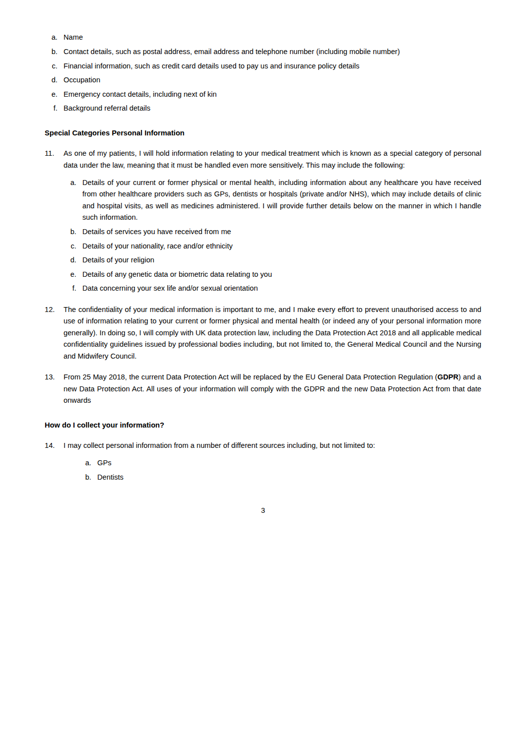Name
Contact details, such as postal address, email address and telephone number (including mobile number)
Financial information, such as credit card details used to pay us and insurance policy details
Occupation
Emergency contact details, including next of kin
Background referral details
Special Categories Personal Information
As one of my patients, I will hold information relating to your medical treatment which is known as a special category of personal data under the law, meaning that it must be handled even more sensitively. This may include the following:
Details of your current or former physical or mental health, including information about any healthcare you have received from other healthcare providers such as GPs, dentists or hospitals (private and/or NHS), which may include details of clinic and hospital visits, as well as medicines administered. I will provide further details below on the manner in which I handle such information.
Details of services you have received from me
Details of your nationality, race and/or ethnicity
Details of your religion
Details of any genetic data or biometric data relating to you
Data concerning your sex life and/or sexual orientation
The confidentiality of your medical information is important to me, and I make every effort to prevent unauthorised access to and use of information relating to your current or former physical and mental health (or indeed any of your personal information more generally). In doing so, I will comply with UK data protection law, including the Data Protection Act 2018 and all applicable medical confidentiality guidelines issued by professional bodies including, but not limited to, the General Medical Council and the Nursing and Midwifery Council.
From 25 May 2018, the current Data Protection Act will be replaced by the EU General Data Protection Regulation (GDPR) and a new Data Protection Act. All uses of your information will comply with the GDPR and the new Data Protection Act from that date onwards
How do I collect your information?
I may collect personal information from a number of different sources including, but not limited to:
GPs
Dentists
3